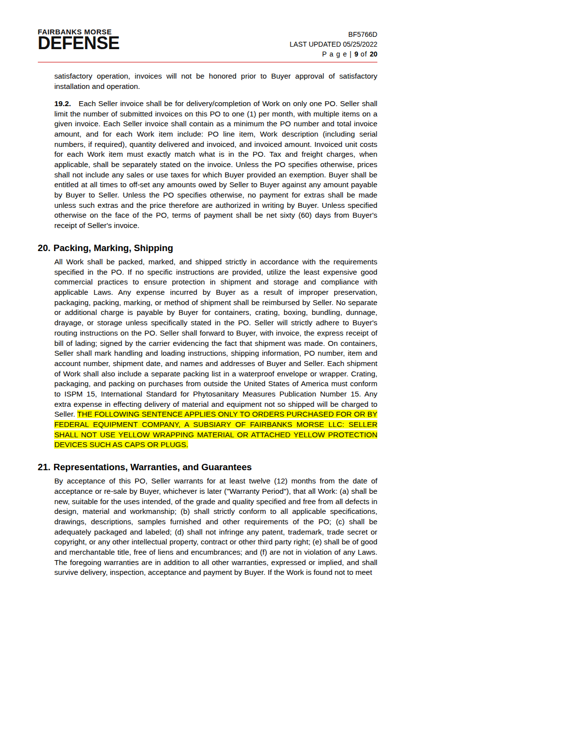FAIRBANKS MORSE DEFENSE
BF5766D
LAST UPDATED 05/25/2022
P a g e | 9 of 20
satisfactory operation, invoices will not be honored prior to Buyer approval of satisfactory installation and operation.
19.2. Each Seller invoice shall be for delivery/completion of Work on only one PO. Seller shall limit the number of submitted invoices on this PO to one (1) per month, with multiple items on a given invoice. Each Seller invoice shall contain as a minimum the PO number and total invoice amount, and for each Work item include: PO line item, Work description (including serial numbers, if required), quantity delivered and invoiced, and invoiced amount. Invoiced unit costs for each Work item must exactly match what is in the PO. Tax and freight charges, when applicable, shall be separately stated on the invoice. Unless the PO specifies otherwise, prices shall not include any sales or use taxes for which Buyer provided an exemption. Buyer shall be entitled at all times to off-set any amounts owed by Seller to Buyer against any amount payable by Buyer to Seller. Unless the PO specifies otherwise, no payment for extras shall be made unless such extras and the price therefore are authorized in writing by Buyer. Unless specified otherwise on the face of the PO, terms of payment shall be net sixty (60) days from Buyer's receipt of Seller's invoice.
20. Packing, Marking, Shipping
All Work shall be packed, marked, and shipped strictly in accordance with the requirements specified in the PO. If no specific instructions are provided, utilize the least expensive good commercial practices to ensure protection in shipment and storage and compliance with applicable Laws. Any expense incurred by Buyer as a result of improper preservation, packaging, packing, marking, or method of shipment shall be reimbursed by Seller. No separate or additional charge is payable by Buyer for containers, crating, boxing, bundling, dunnage, drayage, or storage unless specifically stated in the PO. Seller will strictly adhere to Buyer's routing instructions on the PO. Seller shall forward to Buyer, with invoice, the express receipt of bill of lading; signed by the carrier evidencing the fact that shipment was made. On containers, Seller shall mark handling and loading instructions, shipping information, PO number, item and account number, shipment date, and names and addresses of Buyer and Seller. Each shipment of Work shall also include a separate packing list in a waterproof envelope or wrapper. Crating, packaging, and packing on purchases from outside the United States of America must conform to ISPM 15, International Standard for Phytosanitary Measures Publication Number 15. Any extra expense in effecting delivery of material and equipment not so shipped will be charged to Seller. THE FOLLOWING SENTENCE APPLIES ONLY TO ORDERS PURCHASED FOR OR BY FEDERAL EQUIPMENT COMPANY, A SUBSIARY OF FAIRBANKS MORSE LLC: SELLER SHALL NOT USE YELLOW WRAPPING MATERIAL OR ATTACHED YELLOW PROTECTION DEVICES SUCH AS CAPS OR PLUGS.
21. Representations, Warranties, and Guarantees
By acceptance of this PO, Seller warrants for at least twelve (12) months from the date of acceptance or re-sale by Buyer, whichever is later ("Warranty Period"), that all Work: (a) shall be new, suitable for the uses intended, of the grade and quality specified and free from all defects in design, material and workmanship; (b) shall strictly conform to all applicable specifications, drawings, descriptions, samples furnished and other requirements of the PO; (c) shall be adequately packaged and labeled; (d) shall not infringe any patent, trademark, trade secret or copyright, or any other intellectual property, contract or other third party right; (e) shall be of good and merchantable title, free of liens and encumbrances; and (f) are not in violation of any Laws. The foregoing warranties are in addition to all other warranties, expressed or implied, and shall survive delivery, inspection, acceptance and payment by Buyer. If the Work is found not to meet